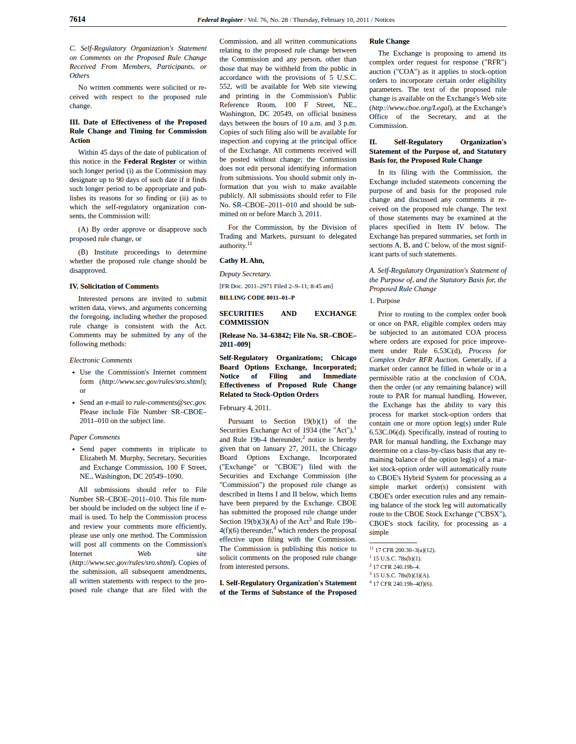7614 Federal Register / Vol. 76, No. 28 / Thursday, February 10, 2011 / Notices
C. Self-Regulatory Organization's Statement on Comments on the Proposed Rule Change Received From Members, Participants, or Others
No written comments were solicited or received with respect to the proposed rule change.
III. Date of Effectiveness of the Proposed Rule Change and Timing for Commission Action
Within 45 days of the date of publication of this notice in the Federal Register or within such longer period (i) as the Commission may designate up to 90 days of such date if it finds such longer period to be appropriate and publishes its reasons for so finding or (ii) as to which the self-regulatory organization consents, the Commission will:
(A) By order approve or disapprove such proposed rule change, or
(B) Institute proceedings to determine whether the proposed rule change should be disapproved.
IV. Solicitation of Comments
Interested persons are invited to submit written data, views, and arguments concerning the foregoing, including whether the proposed rule change is consistent with the Act. Comments may be submitted by any of the following methods:
Electronic Comments
Use the Commission's Internet comment form (http://www.sec.gov/rules/sro.shtml); or
Send an e-mail to rule-comments@sec.gov. Please include File Number SR–CBOE–2011–010 on the subject line.
Paper Comments
Send paper comments in triplicate to Elizabeth M. Murphy, Secretary, Securities and Exchange Commission, 100 F Street, NE., Washington, DC 20549–1090.
All submissions should refer to File Number SR–CBOE–2011–010. This file number should be included on the subject line if e-mail is used. To help the Commission process and review your comments more efficiently, please use only one method. The Commission will post all comments on the Commission's Internet Web site (http://www.sec.gov/rules/sro.shtml). Copies of the submission, all subsequent amendments, all written statements with respect to the proposed rule change that are filed with the Commission, and all written communications relating to the proposed rule change between the Commission and any person, other than those that may be withheld from the public in accordance with the provisions of 5 U.S.C. 552, will be available for Web site viewing and printing in the Commission's Public Reference Room, 100 F Street, NE., Washington, DC 20549, on official business days between the hours of 10 a.m. and 3 p.m. Copies of such filing also will be available for inspection and copying at the principal office of the Exchange. All comments received will be posted without change; the Commission does not edit personal identifying information from submissions. You should submit only information that you wish to make available publicly. All submissions should refer to File No. SR–CBOE–2011–010 and should be submitted on or before March 3, 2011.
For the Commission, by the Division of Trading and Markets, pursuant to delegated authority.11
Cathy H. Ahn,
Deputy Secretary.
[FR Doc. 2011–2971 Filed 2–9–11; 8:45 am]
BILLING CODE 8011–01–P
SECURITIES AND EXCHANGE COMMISSION
[Release No. 34–63842; File No. SR–CBOE–2011–009]
Self-Regulatory Organizations; Chicago Board Options Exchange, Incorporated; Notice of Filing and Immediate Effectiveness of Proposed Rule Change Related to Stock-Option Orders
February 4, 2011.
Pursuant to Section 19(b)(1) of the Securities Exchange Act of 1934 (the "Act"),1 and Rule 19b-4 thereunder,2 notice is hereby given that on January 27, 2011, the Chicago Board Options Exchange, Incorporated ("Exchange" or "CBOE") filed with the Securities and Exchange Commission (the "Commission") the proposed rule change as described in Items I and II below, which Items have been prepared by the Exchange. CBOE has submitted the proposed rule change under Section 19(b)(3)(A) of the Act3 and Rule 19b–4(f)(6) thereunder,4 which renders the proposal effective upon filing with the Commission. The Commission is publishing this notice to solicit comments on the proposed rule change from interested persons.
I. Self-Regulatory Organization's Statement of the Terms of Substance of the Proposed Rule Change
The Exchange is proposing to amend its complex order request for response ("RFR") auction ("COA") as it applies to stock-option orders to incorporate certain order eligibility parameters. The text of the proposed rule change is available on the Exchange's Web site (http://www.cboe.org/Legal), at the Exchange's Office of the Secretary, and at the Commission.
II. Self-Regulatory Organization's Statement of the Purpose of, and Statutory Basis for, the Proposed Rule Change
In its filing with the Commission, the Exchange included statements concerning the purpose of and basis for the proposed rule change and discussed any comments it received on the proposed rule change. The text of those statements may be examined at the places specified in Item IV below. The Exchange has prepared summaries, set forth in sections A, B, and C below, of the most significant parts of such statements.
A. Self-Regulatory Organization's Statement of the Purpose of, and the Statutory Basis for, the Proposed Rule Change
1. Purpose
Prior to routing to the complex order book or once on PAR, eligible complex orders may be subjected to an automated COA process where orders are exposed for price improvement under Rule 6.53C(d), Process for Complex Order RFR Auction. Generally, if a market order cannot be filled in whole or in a permissible ratio at the conclusion of COA, then the order (or any remaining balance) will route to PAR for manual handling. However, the Exchange has the ability to vary this process for market stock-option orders that contain one or more option leg(s) under Rule 6.53C.06(d). Specifically, instead of routing to PAR for manual handling, the Exchange may determine on a class-by-class basis that any remaining balance of the option leg(s) of a market stock-option order will automatically route to CBOE's Hybrid System for processing as a simple market order(s) consistent with CBOE's order execution rules and any remaining balance of the stock leg will automatically route to the CBOE Stock Exchange ("CBSX"), CBOE's stock facility, for processing as a simple
11 17 CFR 200.30–3(a)(12).
1 15 U.S.C. 78s(b)(1).
2 17 CFR 240.19b–4.
3 15 U.S.C. 78s(b)(3)(A).
4 17 CFR 240.19b–4(f)(6).